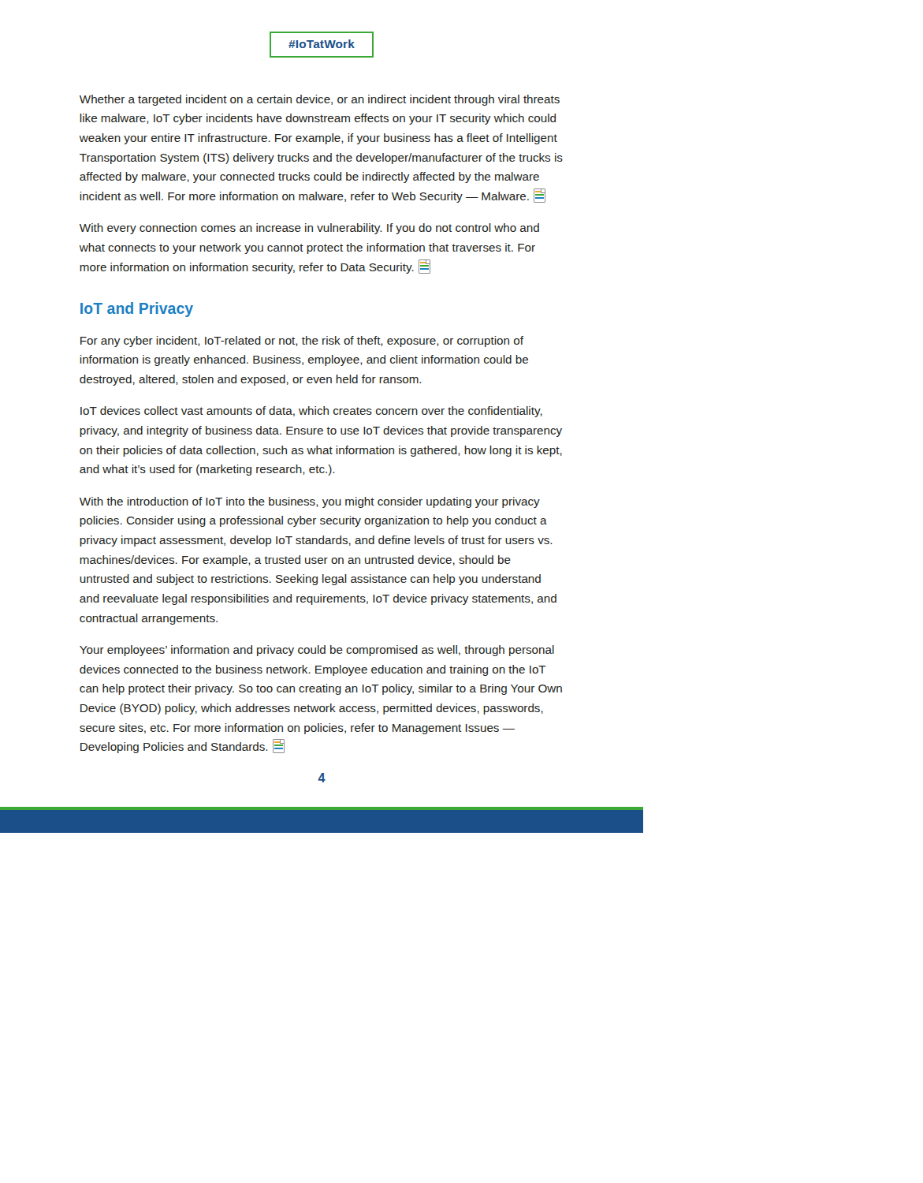#IoTatWork
Whether a targeted incident on a certain device, or an indirect incident through viral threats like malware, IoT cyber incidents have downstream effects on your IT security which could weaken your entire IT infrastructure. For example, if your business has a fleet of Intelligent Transportation System (ITS) delivery trucks and the developer/manufacturer of the trucks is affected by malware, your connected trucks could be indirectly affected by the malware incident as well. For more information on malware, refer to Web Security — Malware.
With every connection comes an increase in vulnerability. If you do not control who and what connects to your network you cannot protect the information that traverses it. For more information on information security, refer to Data Security.
IoT and Privacy
For any cyber incident, IoT-related or not, the risk of theft, exposure, or corruption of information is greatly enhanced. Business, employee, and client information could be destroyed, altered, stolen and exposed, or even held for ransom.
IoT devices collect vast amounts of data, which creates concern over the confidentiality, privacy, and integrity of business data. Ensure to use IoT devices that provide transparency on their policies of data collection, such as what information is gathered, how long it is kept, and what it’s used for (marketing research, etc.).
With the introduction of IoT into the business, you might consider updating your privacy policies. Consider using a professional cyber security organization to help you conduct a privacy impact assessment, develop IoT standards, and define levels of trust for users vs. machines/devices. For example, a trusted user on an untrusted device, should be untrusted and subject to restrictions. Seeking legal assistance can help you understand and reevaluate legal responsibilities and requirements, IoT device privacy statements, and contractual arrangements.
Your employees’ information and privacy could be compromised as well, through personal devices connected to the business network. Employee education and training on the IoT can help protect their privacy. So too can creating an IoT policy, similar to a Bring Your Own Device (BYOD) policy, which addresses network access, permitted devices, passwords, secure sites, etc. For more information on policies, refer to Management Issues — Developing Policies and Standards.
4